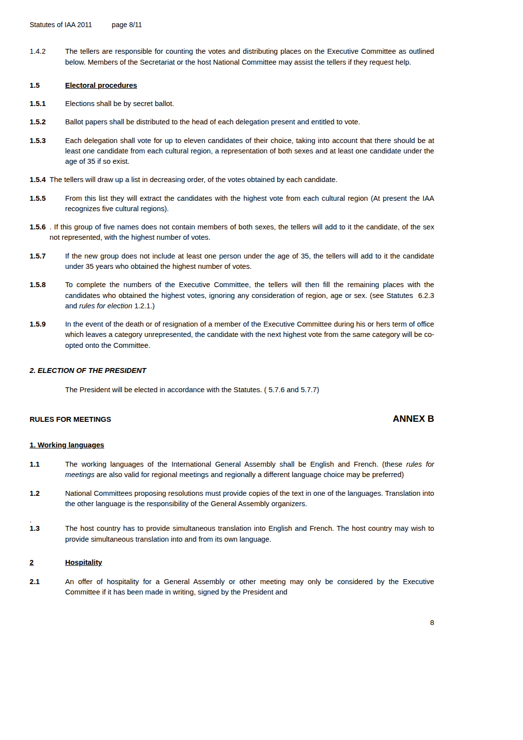Statutes of IAA 2011 page 8/11
1.4.2 The tellers are responsible for counting the votes and distributing places on the Executive Committee as outlined below. Members of the Secretariat or the host National Committee may assist the tellers if they request help.
1.5 Electoral procedures
1.5.1 Elections shall be by secret ballot.
1.5.2 Ballot papers shall be distributed to the head of each delegation present and entitled to vote.
1.5.3 Each delegation shall vote for up to eleven candidates of their choice, taking into account that there should be at least one candidate from each cultural region, a representation of both sexes and at least one candidate under the age of 35 if so exist.
1.5.4 The tellers will draw up a list in decreasing order, of the votes obtained by each candidate.
1.5.5 From this list they will extract the candidates with the highest vote from each cultural region (At present the IAA recognizes five cultural regions).
1.5.6 . If this group of five names does not contain members of both sexes, the tellers will add to it the candidate, of the sex not represented, with the highest number of votes.
1.5.7 If the new group does not include at least one person under the age of 35, the tellers will add to it the candidate under 35 years who obtained the highest number of votes.
1.5.8 To complete the numbers of the Executive Committee, the tellers will then fill the remaining places with the candidates who obtained the highest votes, ignoring any consideration of region, age or sex. (see Statutes 6.2.3 and rules for election 1.2.1.)
1.5.9 In the event of the death or of resignation of a member of the Executive Committee during his or hers term of office which leaves a category unrepresented, the candidate with the next highest vote from the same category will be co-opted onto the Committee.
2. ELECTION OF THE PRESIDENT
The President will be elected in accordance with the Statutes. ( 5.7.6 and 5.7.7)
ANNEX B
RULES FOR MEETINGS
1. Working languages
1.1 The working languages of the International General Assembly shall be English and French. (these rules for meetings are also valid for regional meetings and regionally a different language choice may be preferred)
1.2 National Committees proposing resolutions must provide copies of the text in one of the languages. Translation into the other language is the responsibility of the General Assembly organizers.
.
1.3 The host country has to provide simultaneous translation into English and French. The host country may wish to provide simultaneous translation into and from its own language.
2 Hospitality
2.1 An offer of hospitality for a General Assembly or other meeting may only be considered by the Executive Committee if it has been made in writing, signed by the President and
8